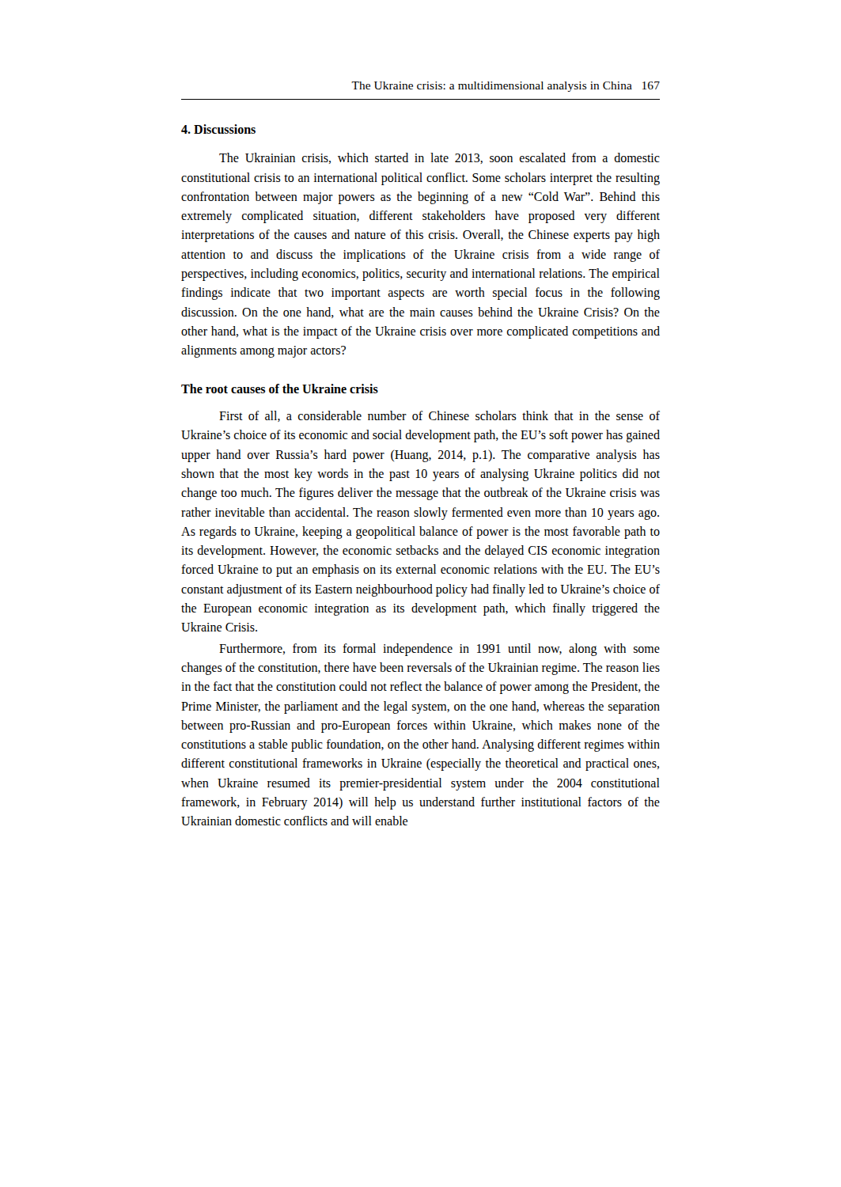The Ukraine crisis: a multidimensional analysis in China 167
4. Discussions
The Ukrainian crisis, which started in late 2013, soon escalated from a domestic constitutional crisis to an international political conflict. Some scholars interpret the resulting confrontation between major powers as the beginning of a new “Cold War”. Behind this extremely complicated situation, different stakeholders have proposed very different interpretations of the causes and nature of this crisis. Overall, the Chinese experts pay high attention to and discuss the implications of the Ukraine crisis from a wide range of perspectives, including economics, politics, security and international relations. The empirical findings indicate that two important aspects are worth special focus in the following discussion. On the one hand, what are the main causes behind the Ukraine Crisis? On the other hand, what is the impact of the Ukraine crisis over more complicated competitions and alignments among major actors?
The root causes of the Ukraine crisis
First of all, a considerable number of Chinese scholars think that in the sense of Ukraine’s choice of its economic and social development path, the EU’s soft power has gained upper hand over Russia’s hard power (Huang, 2014, p.1). The comparative analysis has shown that the most key words in the past 10 years of analysing Ukraine politics did not change too much. The figures deliver the message that the outbreak of the Ukraine crisis was rather inevitable than accidental. The reason slowly fermented even more than 10 years ago. As regards to Ukraine, keeping a geopolitical balance of power is the most favorable path to its development. However, the economic setbacks and the delayed CIS economic integration forced Ukraine to put an emphasis on its external economic relations with the EU. The EU’s constant adjustment of its Eastern neighbourhood policy had finally led to Ukraine’s choice of the European economic integration as its development path, which finally triggered the Ukraine Crisis.
Furthermore, from its formal independence in 1991 until now, along with some changes of the constitution, there have been reversals of the Ukrainian regime. The reason lies in the fact that the constitution could not reflect the balance of power among the President, the Prime Minister, the parliament and the legal system, on the one hand, whereas the separation between pro-Russian and pro-European forces within Ukraine, which makes none of the constitutions a stable public foundation, on the other hand. Analysing different regimes within different constitutional frameworks in Ukraine (especially the theoretical and practical ones, when Ukraine resumed its premier-presidential system under the 2004 constitutional framework, in February 2014) will help us understand further institutional factors of the Ukrainian domestic conflicts and will enable